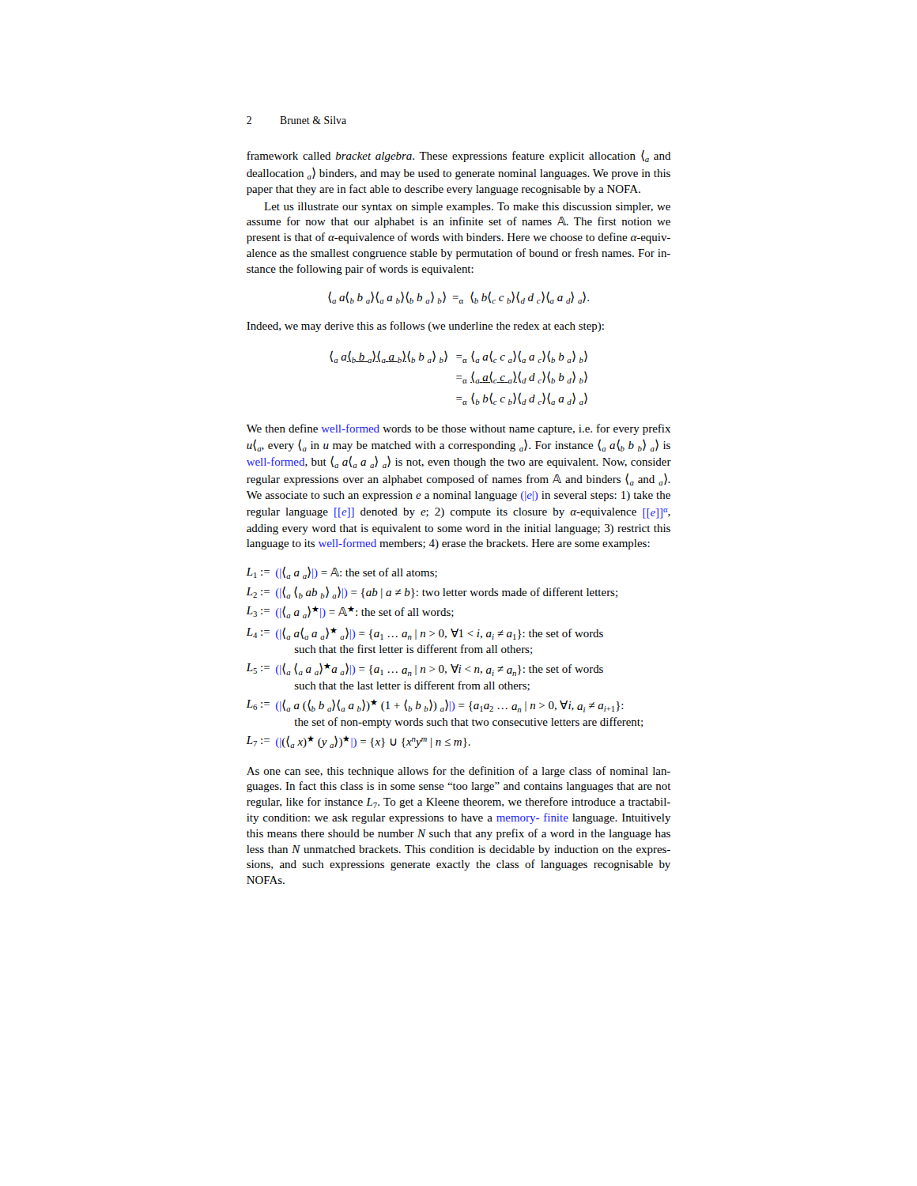2 Brunet & Silva
framework called bracket algebra. These expressions feature explicit allocation ⟨a and deallocation a⟩ binders, and may be used to generate nominal languages. We prove in this paper that they are in fact able to describe every language recognisable by a NOFA.
Let us illustrate our syntax on simple examples. To make this discussion simpler, we assume for now that our alphabet is an infinite set of names 𝔸. The first notion we present is that of α-equivalence of words with binders. Here we choose to define α-equivalence as the smallest congruence stable by permutation of bound or fresh names. For instance the following pair of words is equivalent:
⟨a a⟨b b a⟩⟨a a b⟩⟨b b a⟩ b⟩ =α ⟨b b⟨c c b⟩⟨d d c⟩⟨a a d⟩ a⟩.
Indeed, we may derive this as follows (we underline the redex at each step):
| ⟨ a a ⟨ b b a ⟩ ⟨ a a b ⟩ ⟨ b b a ⟩ b ⟩ | = α | ⟨ a a ⟨ c c a ⟩ ⟨ a a c ⟩ ⟨ b b a ⟩ b ⟩ |
| | = α | ⟨ a a ⟨ c c a ⟩ ⟨ d d c ⟩ ⟨ b b d ⟩ b ⟩ |
| | = α | ⟨ b b ⟨ c c b ⟩ ⟨ d d c ⟩ ⟨ a a d ⟩ a ⟩ |
We then define well-formed words to be those without name capture, i.e. for every prefix u⟨a, every ⟨a in u may be matched with a corresponding a⟩. For instance ⟨a a⟨b b b⟩ a⟩ is well-formed, but ⟨a a⟨a a a⟩ a⟩ is not, even though the two are equivalent. Now, consider regular expressions over an alphabet composed of names from 𝔸 and binders ⟨a and a⟩. We associate to such an expression e a nominal language (|e|) in several steps: 1) take the regular language [[e]] denoted by e; 2) compute its closure by α-equivalence [[e]]α, adding every word that is equivalent to some word in the initial language; 3) restrict this language to its well-formed members; 4) erase the brackets. Here are some examples:
| L 1 := | (/ ⟨ a a a ⟩ /) = 𝔸 : the set of all atoms; |
| L 2 := | (/ ⟨ a ⟨ b ab b ⟩ a ⟩ /) = { ab / a ≠ b }: two letter words made of different letters; |
| L 3 := | (/ ⟨ a a a ⟩ ★ /) = 𝔸 ★ : the set of all words; |
| L 4 := | (/ ⟨ a a ⟨ a a a ⟩ ★ a ⟩ /) = { a 1 … a n / n > 0, ∀1 < i , a i ≠ a 1 }: the set of words such that the first letter is different from all others; |
| L 5 := | (/ ⟨ a ⟨ a a a ⟩ ★ a a ⟩ /) = { a 1 … a n / n > 0, ∀ i < n , a i ≠ a n }: the set of words such that the last letter is different from all others; |
| L 6 := | (/ ⟨ a a ( ⟨ b b a ⟩ ⟨ a a b ⟩ ) ★ (1 + ⟨ b b b ⟩ ) a ⟩ /) = { a 1 a 2 … a n / n > 0, ∀ i , a i ≠ a i +1 }: the set of non-empty words such that two consecutive letters are different; |
| L 7 := | (/ ( ⟨ a x ) ★ ( y a ⟩ ) ★ /) = { x } ∪ { x n y m / n ≤ m }. |
As one can see, this technique allows for the definition of a large class of nominal languages. In fact this class is in some sense “too large” and contains languages that are not regular, like for instance L 7. To get a Kleene theorem, we therefore introduce a tractability condition: we ask regular expressions to have a memory- finite language. Intuitively this means there should be number N such that any prefix of a word in the language has less than N unmatched brackets. This condition is decidable by induction on the expressions, and such expressions generate exactly the class of languages recognisable by NOFAs.